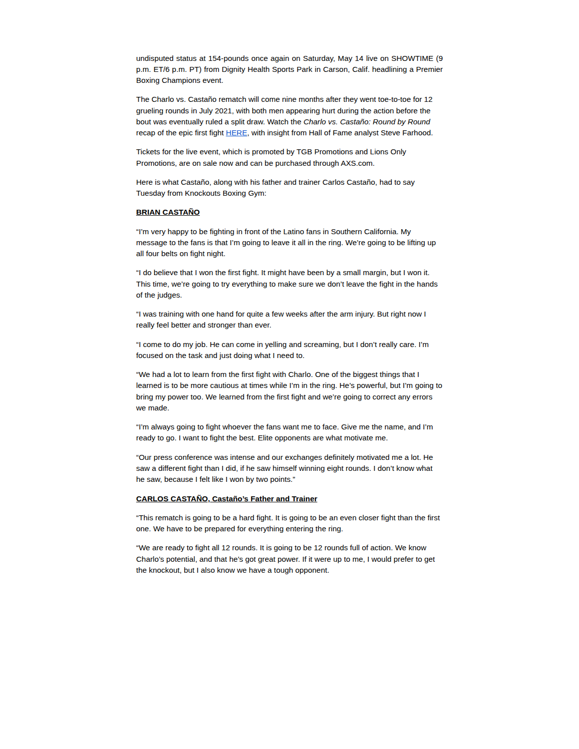undisputed status at 154-pounds once again on Saturday, May 14 live on SHOWTIME (9 p.m. ET/6 p.m. PT) from Dignity Health Sports Park in Carson, Calif. headlining a Premier Boxing Champions event.
The Charlo vs. Castaño rematch will come nine months after they went toe-to-toe for 12 grueling rounds in July 2021, with both men appearing hurt during the action before the bout was eventually ruled a split draw. Watch the Charlo vs. Castaño: Round by Round recap of the epic first fight HERE, with insight from Hall of Fame analyst Steve Farhood.
Tickets for the live event, which is promoted by TGB Promotions and Lions Only Promotions, are on sale now and can be purchased through AXS.com.
Here is what Castaño, along with his father and trainer Carlos Castaño, had to say Tuesday from Knockouts Boxing Gym:
BRIAN CASTAÑO
“I’m very happy to be fighting in front of the Latino fans in Southern California. My message to the fans is that I’m going to leave it all in the ring. We’re going to be lifting up all four belts on fight night.
“I do believe that I won the first fight. It might have been by a small margin, but I won it. This time, we’re going to try everything to make sure we don’t leave the fight in the hands of the judges.
“I was training with one hand for quite a few weeks after the arm injury. But right now I really feel better and stronger than ever.
“I come to do my job. He can come in yelling and screaming, but I don’t really care. I’m focused on the task and just doing what I need to.
“We had a lot to learn from the first fight with Charlo. One of the biggest things that I learned is to be more cautious at times while I’m in the ring. He’s powerful, but I’m going to bring my power too. We learned from the first fight and we’re going to correct any errors we made.
“I’m always going to fight whoever the fans want me to face. Give me the name, and I’m ready to go. I want to fight the best. Elite opponents are what motivate me.
“Our press conference was intense and our exchanges definitely motivated me a lot. He saw a different fight than I did, if he saw himself winning eight rounds. I don’t know what he saw, because I felt like I won by two points.”
CARLOS CASTAÑO, Castaño’s Father and Trainer
“This rematch is going to be a hard fight. It is going to be an even closer fight than the first one. We have to be prepared for everything entering the ring.
“We are ready to fight all 12 rounds. It is going to be 12 rounds full of action. We know Charlo’s potential, and that he’s got great power. If it were up to me, I would prefer to get the knockout, but I also know we have a tough opponent.